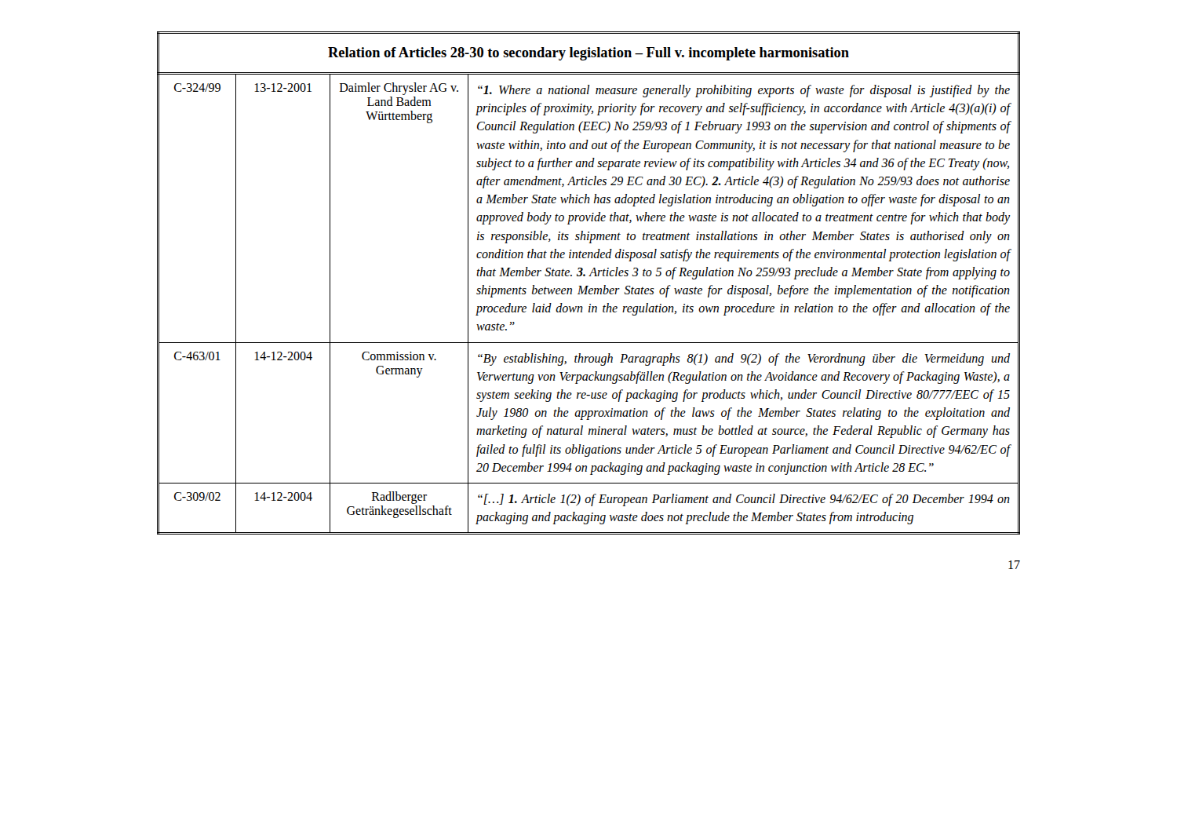| Relation of Articles 28-30 to secondary legislation – Full v. incomplete harmonisation |
| --- |
| C-324/99 | 13-12-2001 | Daimler Chrysler AG v. Land Badem Württemberg | “ 1. Where a national measure generally prohibiting exports of waste for disposal is justified by the principles of proximity, priority for recovery and self-sufficiency, in accordance with Article 4(3)(a)(i) of Council Regulation (EEC) No 259/93 of 1 February 1993 on the supervision and control of shipments of waste within, into and out of the European Community, it is not necessary for that national measure to be subject to a further and separate review of its compatibility with Articles 34 and 36 of the EC Treaty (now, after amendment, Articles 29 EC and 30 EC). 2. Article 4(3) of Regulation No 259/93 does not authorise a Member State which has adopted legislation introducing an obligation to offer waste for disposal to an approved body to provide that, where the waste is not allocated to a treatment centre for which that body is responsible, its shipment to treatment installations in other Member States is authorised only on condition that the intended disposal satisfy the requirements of the environmental protection legislation of that Member State. 3. Articles 3 to 5 of Regulation No 259/93 preclude a Member State from applying to shipments between Member States of waste for disposal, before the implementation of the notification procedure laid down in the regulation, its own procedure in relation to the offer and allocation of the waste.” |
| C-463/01 | 14-12-2004 | Commission v. Germany | “By establishing, through Paragraphs 8(1) and 9(2) of the Verordnung über die Vermeidung und Verwertung von Verpackungsabfällen (Regulation on the Avoidance and Recovery of Packaging Waste), a system seeking the re-use of packaging for products which, under Council Directive 80/777/EEC of 15 July 1980 on the approximation of the laws of the Member States relating to the exploitation and marketing of natural mineral waters, must be bottled at source, the Federal Republic of Germany has failed to fulfil its obligations under Article 5 of European Parliament and Council Directive 94/62/EC of 20 December 1994 on packaging and packaging waste in conjunction with Article 28 EC.” |
| C-309/02 | 14-12-2004 | Radlberger Getränkegesellschaft | “ […] 1. Article 1(2) of European Parliament and Council Directive 94/62/EC of 20 December 1994 on packaging and packaging waste does not preclude the Member States from introducing |
17